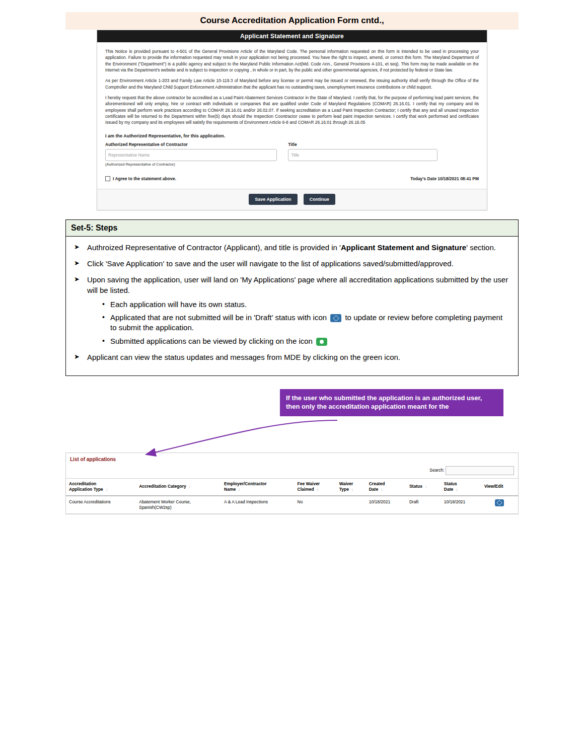Course Accreditation Application Form cntd.,
Applicant Statement and Signature
This Notice is provided pursuant to 4-501 of the General Provisions Article of the Maryland Code. The personal information requested on this form is intended to be used in processing your application. Failure to provide the information requested may result in your application not being processed. You have the right to inspect, amend, or correct this form. The Maryland Department of the Environment ("Department") is a public agency and subject to the Maryland Public Information Act(Md. Code Ann., General Provisions 4-101, et seq). This form may be made available on the internet via the Department's website and is subject to inspection or copying , in whole or in part, by the public and other governmental agencies, if not protected by federal or State law.
As per Environment Article 1-203 and Family Law Article 10-119.3 of Maryland before any license or permit may be issued or renewed, the issuing authority shall verify through the Office of the Comptroller and the Maryland Child Support Enforcement Administration that the applicant has no outstanding taxes, unemployment insurance contributions or child support.
I hereby request that the above contractor be accredited as a Lead Paint Abatement Services Contractor in the State of Maryland. I certify that, for the purpose of performing lead paint services, the aforementioned will only employ, hire or contract with individuals or companies that are qualified under Code of Maryland Regulations (COMAR) 26.16.01. I certify that my company and its employees shall perform work practices according to COMAR 26.16.01 and/or 26.02.07. If seeking accreditation as a Lead Paint Inspection Contractor; I certify that any and all unused inspection certificates will be returned to the Department within five(5) days should the Inspection Coontractor cease to perform lead paint inspection services. I certify that work performed and certificates issued by my company and its employees will satisfy the requirements of Environment Article 6-8 and COMAR 26.16.01 through 26.16.05
I am the Authorized Representative, for this application.
Authorized Representative of Contractor
Representative Name
(Authorized Representative of Contractor)
Title
Title
I Agree to the statement above.
Today's Date 10/18/2021 08:41 PM
Save Application Continue
Set-5: Steps
Authroized Representative of Contractor (Applicant), and title is provided in 'Applicant Statement and Signature' section.
Click 'Save Application' to save and the user will navigate to the list of applications saved/submitted/approved.
Upon saving the application, user will land on 'My Applications' page where all accreditation applications submitted by the user will be listed.
Each application will have its own status.
Applicated that are not submitted will be in 'Draft' status with icon to update or review before completing payment to submit the application.
Submitted applications can be viewed by clicking on the icon
Applicant can view the status updates and messages from MDE by clicking on the green icon.
If the user who submitted the application is an authorized user, then only the accreditation application meant for the
List of applications
Search:
| Accreditation Application Type ↕ | Accreditation Category ↕ | Employer/Contractor Name ↕ | Fee Waiver Claimed ↕ | Waiver Type ↕ | Created Date ↕ | Status ↕ | Status Date ↕ | View/Edit |
| --- | --- | --- | --- | --- | --- | --- | --- | --- |
| Course Accreditations | Abatement Worker Course, Spanish(CW2sp) | A & A Lead Inspections | No | | 10/18/2021 | Draft | 10/18/2021 | |